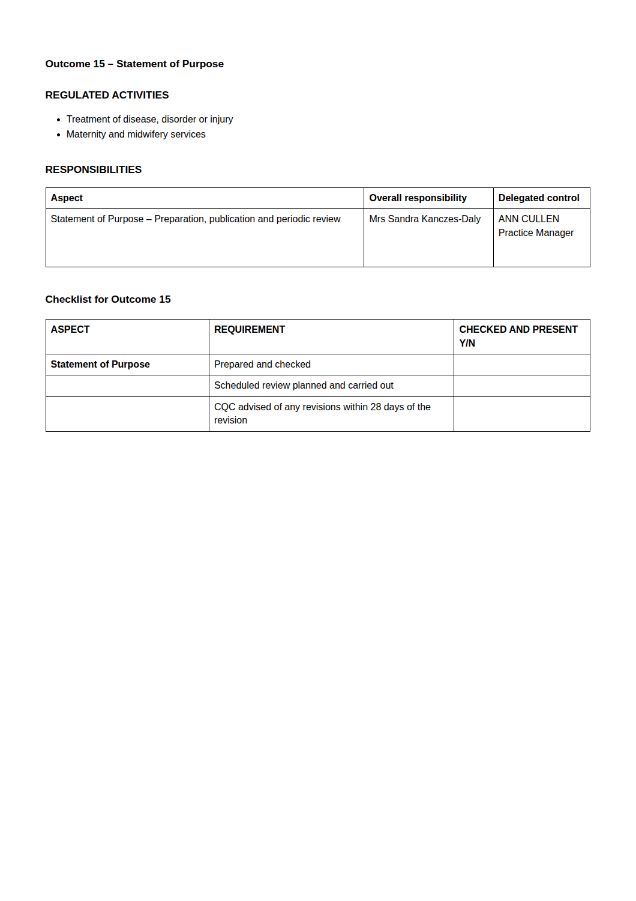Outcome 15 – Statement of Purpose
REGULATED ACTIVITIES
Treatment of disease, disorder or injury
Maternity and midwifery services
RESPONSIBILITIES
| Aspect | Overall responsibility | Delegated control |
| --- | --- | --- |
| Statement of Purpose – Preparation, publication and periodic review | Mrs Sandra Kanczes-Daly | ANN CULLEN Practice Manager |
Checklist for Outcome 15
| ASPECT | REQUIREMENT | CHECKED AND PRESENT Y/N |
| --- | --- | --- |
| Statement of Purpose | Prepared and checked | |
| | Scheduled review planned and carried out | |
| | CQC advised of any revisions within 28 days of the revision | |